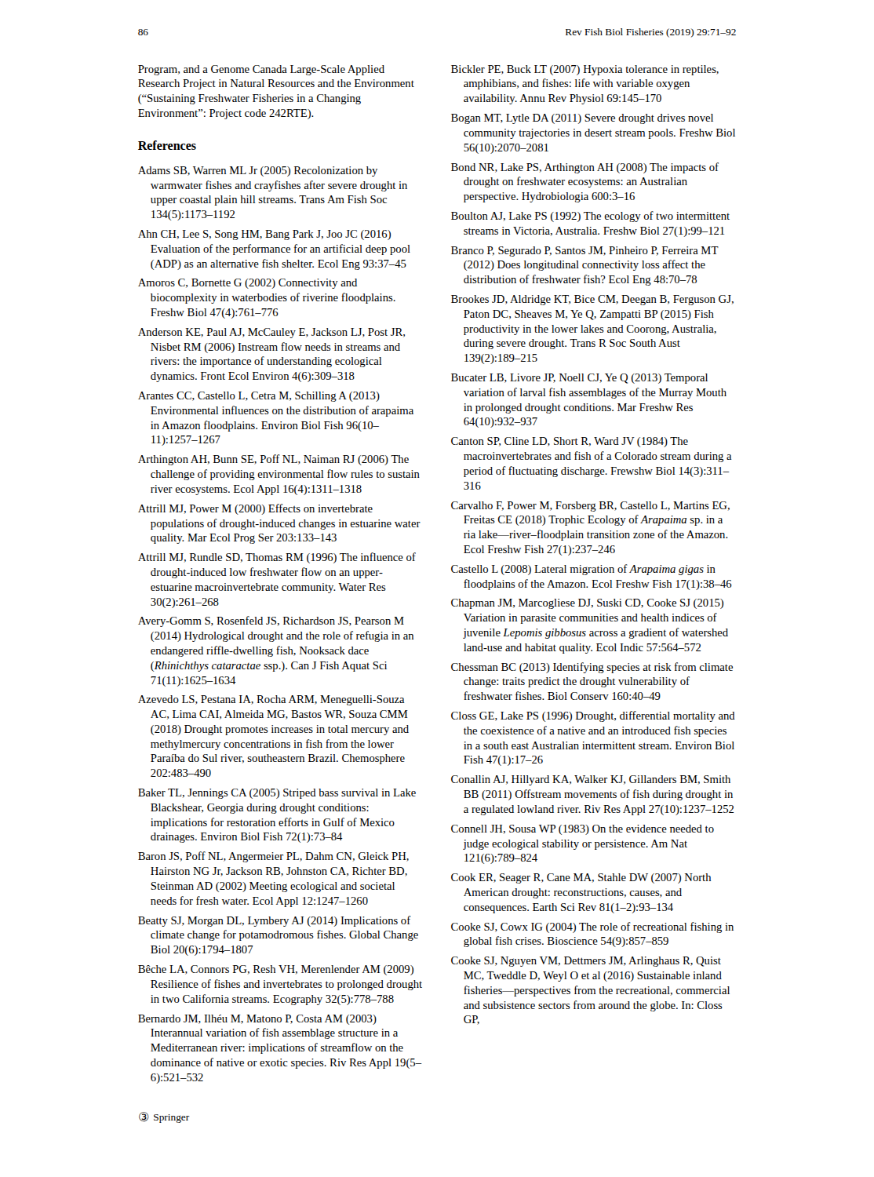86 Rev Fish Biol Fisheries (2019) 29:71–92
Program, and a Genome Canada Large-Scale Applied Research Project in Natural Resources and the Environment (“Sustaining Freshwater Fisheries in a Changing Environment”: Project code 242RTE).
References
Adams SB, Warren ML Jr (2005) Recolonization by warmwater fishes and crayfishes after severe drought in upper coastal plain hill streams. Trans Am Fish Soc 134(5):1173–1192
Ahn CH, Lee S, Song HM, Bang Park J, Joo JC (2016) Evaluation of the performance for an artificial deep pool (ADP) as an alternative fish shelter. Ecol Eng 93:37–45
Amoros C, Bornette G (2002) Connectivity and biocomplexity in waterbodies of riverine floodplains. Freshw Biol 47(4):761–776
Anderson KE, Paul AJ, McCauley E, Jackson LJ, Post JR, Nisbet RM (2006) Instream flow needs in streams and rivers: the importance of understanding ecological dynamics. Front Ecol Environ 4(6):309–318
Arantes CC, Castello L, Cetra M, Schilling A (2013) Environmental influences on the distribution of arapaima in Amazon floodplains. Environ Biol Fish 96(10–11):1257–1267
Arthington AH, Bunn SE, Poff NL, Naiman RJ (2006) The challenge of providing environmental flow rules to sustain river ecosystems. Ecol Appl 16(4):1311–1318
Attrill MJ, Power M (2000) Effects on invertebrate populations of drought-induced changes in estuarine water quality. Mar Ecol Prog Ser 203:133–143
Attrill MJ, Rundle SD, Thomas RM (1996) The influence of drought-induced low freshwater flow on an upper-estuarine macroinvertebrate community. Water Res 30(2):261–268
Avery-Gomm S, Rosenfeld JS, Richardson JS, Pearson M (2014) Hydrological drought and the role of refugia in an endangered riffle-dwelling fish, Nooksack dace (Rhinichthys cataractae ssp.). Can J Fish Aquat Sci 71(11):1625–1634
Azevedo LS, Pestana IA, Rocha ARM, Meneguelli-Souza AC, Lima CAI, Almeida MG, Bastos WR, Souza CMM (2018) Drought promotes increases in total mercury and methylmercury concentrations in fish from the lower Paraíba do Sul river, southeastern Brazil. Chemosphere 202:483–490
Baker TL, Jennings CA (2005) Striped bass survival in Lake Blackshear, Georgia during drought conditions: implications for restoration efforts in Gulf of Mexico drainages. Environ Biol Fish 72(1):73–84
Baron JS, Poff NL, Angermeier PL, Dahm CN, Gleick PH, Hairston NG Jr, Jackson RB, Johnston CA, Richter BD, Steinman AD (2002) Meeting ecological and societal needs for fresh water. Ecol Appl 12:1247–1260
Beatty SJ, Morgan DL, Lymbery AJ (2014) Implications of climate change for potamodromous fishes. Global Change Biol 20(6):1794–1807
Bêche LA, Connors PG, Resh VH, Merenlender AM (2009) Resilience of fishes and invertebrates to prolonged drought in two California streams. Ecography 32(5):778–788
Bernardo JM, Ilhéu M, Matono P, Costa AM (2003) Interannual variation of fish assemblage structure in a Mediterranean river: implications of streamflow on the dominance of native or exotic species. Riv Res Appl 19(5–6):521–532
Bickler PE, Buck LT (2007) Hypoxia tolerance in reptiles, amphibians, and fishes: life with variable oxygen availability. Annu Rev Physiol 69:145–170
Bogan MT, Lytle DA (2011) Severe drought drives novel community trajectories in desert stream pools. Freshw Biol 56(10):2070–2081
Bond NR, Lake PS, Arthington AH (2008) The impacts of drought on freshwater ecosystems: an Australian perspective. Hydrobiologia 600:3–16
Boulton AJ, Lake PS (1992) The ecology of two intermittent streams in Victoria, Australia. Freshw Biol 27(1):99–121
Branco P, Segurado P, Santos JM, Pinheiro P, Ferreira MT (2012) Does longitudinal connectivity loss affect the distribution of freshwater fish? Ecol Eng 48:70–78
Brookes JD, Aldridge KT, Bice CM, Deegan B, Ferguson GJ, Paton DC, Sheaves M, Ye Q, Zampatti BP (2015) Fish productivity in the lower lakes and Coorong, Australia, during severe drought. Trans R Soc South Aust 139(2):189–215
Bucater LB, Livore JP, Noell CJ, Ye Q (2013) Temporal variation of larval fish assemblages of the Murray Mouth in prolonged drought conditions. Mar Freshw Res 64(10):932–937
Canton SP, Cline LD, Short R, Ward JV (1984) The macroinvertebrates and fish of a Colorado stream during a period of fluctuating discharge. Frewshw Biol 14(3):311–316
Carvalho F, Power M, Forsberg BR, Castello L, Martins EG, Freitas CE (2018) Trophic Ecology of Arapaima sp. in a ria lake—river–floodplain transition zone of the Amazon. Ecol Freshw Fish 27(1):237–246
Castello L (2008) Lateral migration of Arapaima gigas in floodplains of the Amazon. Ecol Freshw Fish 17(1):38–46
Chapman JM, Marcogliese DJ, Suski CD, Cooke SJ (2015) Variation in parasite communities and health indices of juvenile Lepomis gibbosus across a gradient of watershed land-use and habitat quality. Ecol Indic 57:564–572
Chessman BC (2013) Identifying species at risk from climate change: traits predict the drought vulnerability of freshwater fishes. Biol Conserv 160:40–49
Closs GE, Lake PS (1996) Drought, differential mortality and the coexistence of a native and an introduced fish species in a south east Australian intermittent stream. Environ Biol Fish 47(1):17–26
Conallin AJ, Hillyard KA, Walker KJ, Gillanders BM, Smith BB (2011) Offstream movements of fish during drought in a regulated lowland river. Riv Res Appl 27(10):1237–1252
Connell JH, Sousa WP (1983) On the evidence needed to judge ecological stability or persistence. Am Nat 121(6):789–824
Cook ER, Seager R, Cane MA, Stahle DW (2007) North American drought: reconstructions, causes, and consequences. Earth Sci Rev 81(1–2):93–134
Cooke SJ, Cowx IG (2004) The role of recreational fishing in global fish crises. Bioscience 54(9):857–859
Cooke SJ, Nguyen VM, Dettmers JM, Arlinghaus R, Quist MC, Tweddle D, Weyl O et al (2016) Sustainable inland fisheries—perspectives from the recreational, commercial and subsistence sectors from around the globe. In: Closs GP,
③ Springer